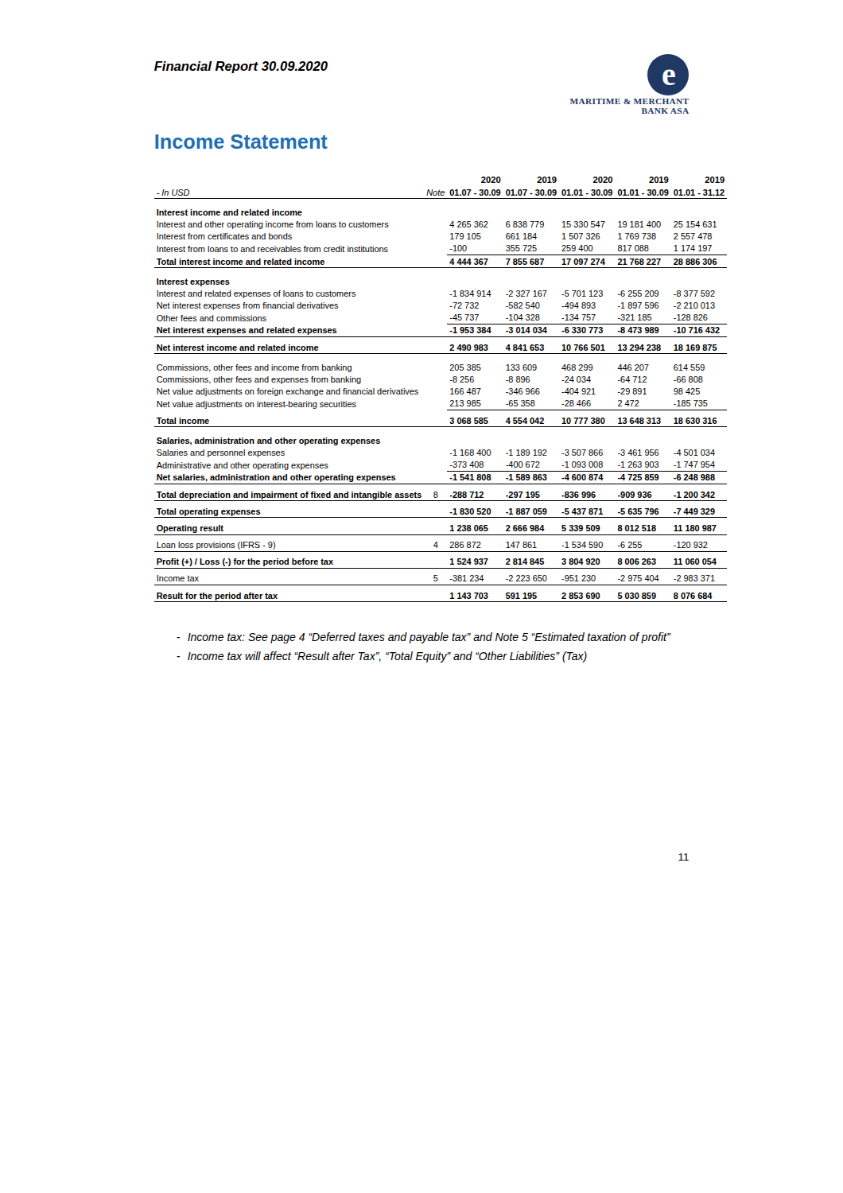Financial Report 30.09.2020
e
MARITIME & MERCHANT
BANK ASA
Income Statement
| | | 2020 | 2019 | 2020 | 2019 | 2019 |
| - In USD | Note | 01.07 - 30.09 | 01.07 - 30.09 | 01.01 - 30.09 | 01.01 - 30.09 | 01.01 - 31.12 |
| Interest income and related income | | | | | | |
| Interest and other operating income from loans to customers | | 4 265 362 | 6 838 779 | 15 330 547 | 19 181 400 | 25 154 631 |
| Interest from certificates and bonds | | 179 105 | 661 184 | 1 507 326 | 1 769 738 | 2 557 478 |
| Interest from loans to and receivables from credit institutions | | -100 | 355 725 | 259 400 | 817 088 | 1 174 197 |
| Total interest income and related income | | 4 444 367 | 7 855 687 | 17 097 274 | 21 768 227 | 28 886 306 |
| Interest expenses | | | | | | |
| Interest and related expenses of loans to customers | | -1 834 914 | -2 327 167 | -5 701 123 | -6 255 209 | -8 377 592 |
| Net interest expenses from financial derivatives | | -72 732 | -582 540 | -494 893 | -1 897 596 | -2 210 013 |
| Other fees and commissions | | -45 737 | -104 328 | -134 757 | -321 185 | -128 826 |
| Net interest expenses and related expenses | | -1 953 384 | -3 014 034 | -6 330 773 | -8 473 989 | -10 716 432 |
| Net interest income and related income | | 2 490 983 | 4 841 653 | 10 766 501 | 13 294 238 | 18 169 875 |
| Commissions, other fees and income from banking | | 205 385 | 133 609 | 468 299 | 446 207 | 614 559 |
| Commissions, other fees and expenses from banking | | -8 256 | -8 896 | -24 034 | -64 712 | -66 808 |
| Net value adjustments on foreign exchange and financial derivatives | | 166 487 | -346 966 | -404 921 | -29 891 | 98 425 |
| Net value adjustments on interest-bearing securities | | 213 985 | -65 358 | -28 466 | 2 472 | -185 735 |
| Total income | | 3 068 585 | 4 554 042 | 10 777 380 | 13 648 313 | 18 630 316 |
| Salaries, administration and other operating expenses | | | | | | |
| Salaries and personnel expenses | | -1 168 400 | -1 189 192 | -3 507 866 | -3 461 956 | -4 501 034 |
| Administrative and other operating expenses | | -373 408 | -400 672 | -1 093 008 | -1 263 903 | -1 747 954 |
| Net salaries, administration and other operating expenses | | -1 541 808 | -1 589 863 | -4 600 874 | -4 725 859 | -6 248 988 |
| Total depreciation and impairment of fixed and intangible assets | 8 | -288 712 | -297 195 | -836 996 | -909 936 | -1 200 342 |
| Total operating expenses | | -1 830 520 | -1 887 059 | -5 437 871 | -5 635 796 | -7 449 329 |
| Operating result | | 1 238 065 | 2 666 984 | 5 339 509 | 8 012 518 | 11 180 987 |
| Loan loss provisions (IFRS - 9) | 4 | 286 872 | 147 861 | -1 534 590 | -6 255 | -120 932 |
| Profit (+) / Loss (-) for the period before tax | | 1 524 937 | 2 814 845 | 3 804 920 | 8 006 263 | 11 060 054 |
| Income tax | 5 | -381 234 | -2 223 650 | -951 230 | -2 975 404 | -2 983 371 |
| Result for the period after tax | | 1 143 703 | 591 195 | 2 853 690 | 5 030 859 | 8 076 684 |
Income tax: See page 4 “Deferred taxes and payable tax” and Note 5 “Estimated taxation of profit”
Income tax will affect “Result after Tax”, “Total Equity” and “Other Liabilities” (Tax)
11